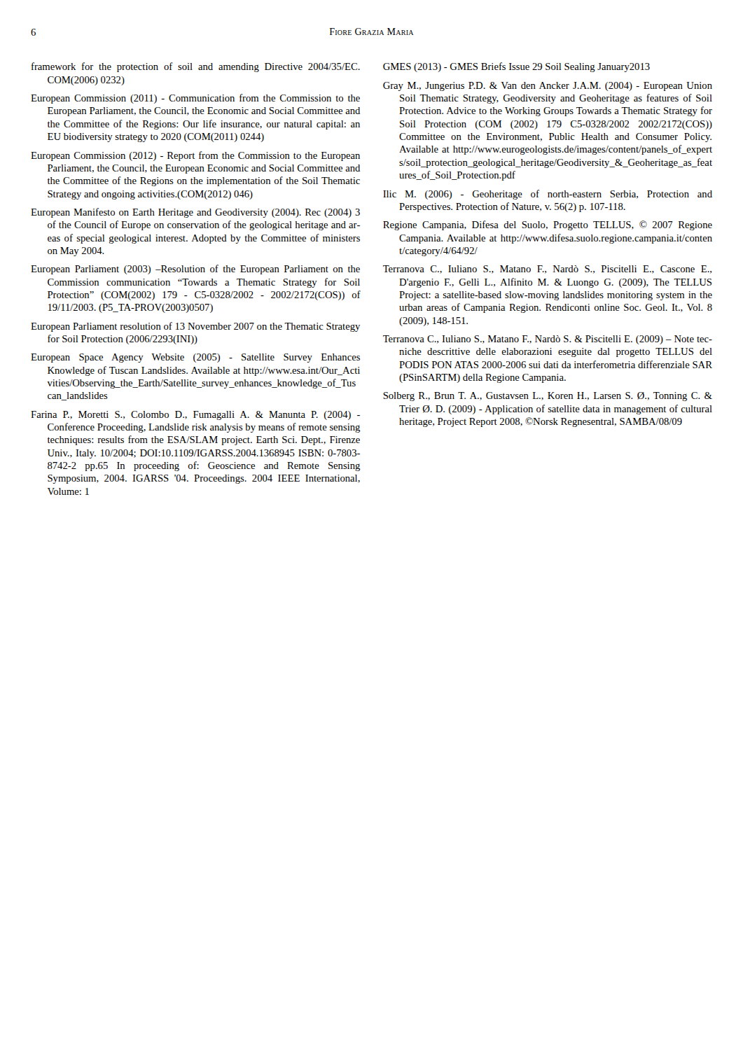6
Fiore Grazia Maria
framework for the protection of soil and amending Directive 2004/35/EC. COM(2006) 0232)
European Commission (2011) - Communication from the Commission to the European Parliament, the Council, the Economic and Social Committee and the Committee of the Regions: Our life insurance, our natural capital: an EU biodiversity strategy to 2020 (COM(2011) 0244)
European Commission (2012) - Report from the Commission to the European Parliament, the Council, the European Economic and Social Committee and the Committee of the Regions on the implementation of the Soil Thematic Strategy and ongoing activities.(COM(2012) 046)
European Manifesto on Earth Heritage and Geodiversity (2004). Rec (2004) 3 of the Council of Europe on conservation of the geological heritage and areas of special geological interest. Adopted by the Committee of ministers on May 2004.
European Parliament (2003) –Resolution of the European Parliament on the Commission communication “Towards a Thematic Strategy for Soil Protection” (COM(2002) 179 - C5-0328/2002 - 2002/2172(COS)) of 19/11/2003. (P5_TA-PROV(2003)0507)
European Parliament resolution of 13 November 2007 on the Thematic Strategy for Soil Protection (2006/2293(INI))
European Space Agency Website (2005) - Satellite Survey Enhances Knowledge of Tuscan Landslides. Available at http://www.esa.int/Our_Activities/Observing_the_Earth/Satellite_survey_enhances_knowledge_of_Tuscan_landslides
Farina P., Moretti S., Colombo D., Fumagalli A. & Manunta P. (2004) - Conference Proceeding, Landslide risk analysis by means of remote sensing techniques: results from the ESA/SLAM project. Earth Sci. Dept., Firenze Univ., Italy. 10/2004; DOI:10.1109/IGARSS.2004.1368945 ISBN: 0-7803-8742-2 pp.65 In proceeding of: Geoscience and Remote Sensing Symposium, 2004. IGARSS '04. Proceedings. 2004 IEEE International, Volume: 1
GMES (2013) - GMES Briefs Issue 29 Soil Sealing January2013
Gray M., Jungerius P.D. & Van den Ancker J.A.M. (2004) - European Union Soil Thematic Strategy, Geodiversity and Geoheritage as features of Soil Protection. Advice to the Working Groups Towards a Thematic Strategy for Soil Protection (COM (2002) 179 C5-0328/2002 2002/2172(COS)) Committee on the Environment, Public Health and Consumer Policy. Available at http://www.eurogeologists.de/images/content/panels_of_experts/soil_protection_geological_heritage/Geodiversity_&_Geoheritage_as_features_of_Soil_Protection.pdf
Ilic M. (2006) - Geoheritage of north-eastern Serbia, Protection and Perspectives. Protection of Nature, v. 56(2) p. 107-118.
Regione Campania, Difesa del Suolo, Progetto TELLUS, © 2007 Regione Campania. Available at http://www.difesa.suolo.regione.campania.it/content/category/4/64/92/
Terranova C., Iuliano S., Matano F., Nardò S., Piscitelli E., Cascone E., D'argenio F., Gelli L., Alfinito M. & Luongo G. (2009), The TELLUS Project: a satellite-based slow-moving landslides monitoring system in the urban areas of Campania Region. Rendiconti online Soc. Geol. It., Vol. 8 (2009), 148-151.
Terranova C., Iuliano S., Matano F., Nardò S. & Piscitelli E. (2009) – Note tecniche descrittive delle elaborazioni eseguite dal progetto TELLUS del PODIS PON ATAS 2000-2006 sui dati da interferometria differenziale SAR (PSinSARTM) della Regione Campania.
Solberg R., Brun T. A., Gustavsen L., Koren H., Larsen S. Ø., Tonning C. & Trier Ø. D. (2009) - Application of satellite data in management of cultural heritage, Project Report 2008, ©Norsk Regnesentral, SAMBA/08/09